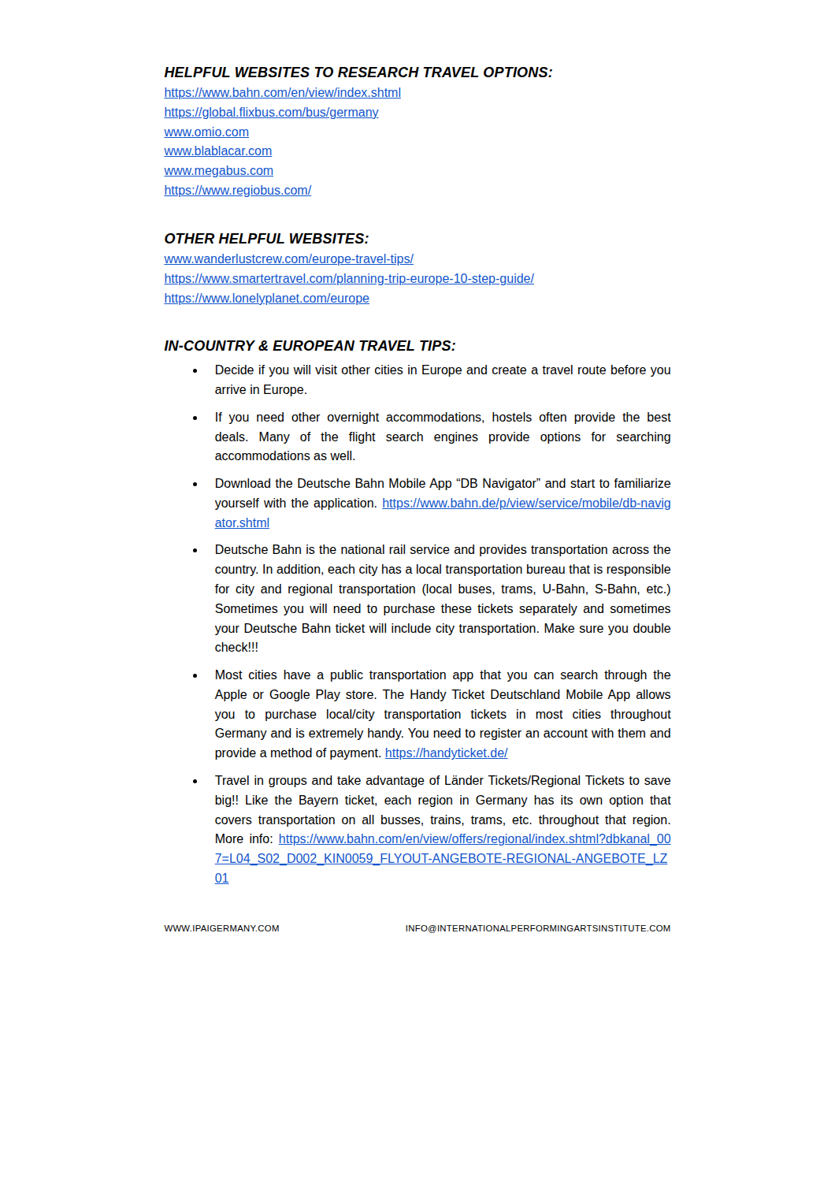HELPFUL WEBSITES TO RESEARCH TRAVEL OPTIONS:
https://www.bahn.com/en/view/index.shtml
https://global.flixbus.com/bus/germany
www.omio.com
www.blablacar.com
www.megabus.com
https://www.regiobus.com/
OTHER HELPFUL WEBSITES:
www.wanderlustcrew.com/europe-travel-tips/
https://www.smartertravel.com/planning-trip-europe-10-step-guide/
https://www.lonelyplanet.com/europe
IN-COUNTRY & EUROPEAN TRAVEL TIPS:
Decide if you will visit other cities in Europe and create a travel route before you arrive in Europe.
If you need other overnight accommodations, hostels often provide the best deals. Many of the flight search engines provide options for searching accommodations as well.
Download the Deutsche Bahn Mobile App “DB Navigator” and start to familiarize yourself with the application. https://www.bahn.de/p/view/service/mobile/db-navigator.shtml
Deutsche Bahn is the national rail service and provides transportation across the country. In addition, each city has a local transportation bureau that is responsible for city and regional transportation (local buses, trams, U-Bahn, S-Bahn, etc.) Sometimes you will need to purchase these tickets separately and sometimes your Deutsche Bahn ticket will include city transportation. Make sure you double check!!!
Most cities have a public transportation app that you can search through the Apple or Google Play store. The Handy Ticket Deutschland Mobile App allows you to purchase local/city transportation tickets in most cities throughout Germany and is extremely handy. You need to register an account with them and provide a method of payment. https://handyticket.de/
Travel in groups and take advantage of Länder Tickets/Regional Tickets to save big!! Like the Bayern ticket, each region in Germany has its own option that covers transportation on all busses, trains, trams, etc. throughout that region. More info: https://www.bahn.com/en/view/offers/regional/index.shtml?dbkanal_007=L04_S02_D002_KIN0059_FLYOUT-ANGEBOTE-REGIONAL-ANGEBOTE_LZ01
WWW.IPAIGERMANY.COM INFO@INTERNATIONALPERFORMINGARTSINSTITUTE.COM